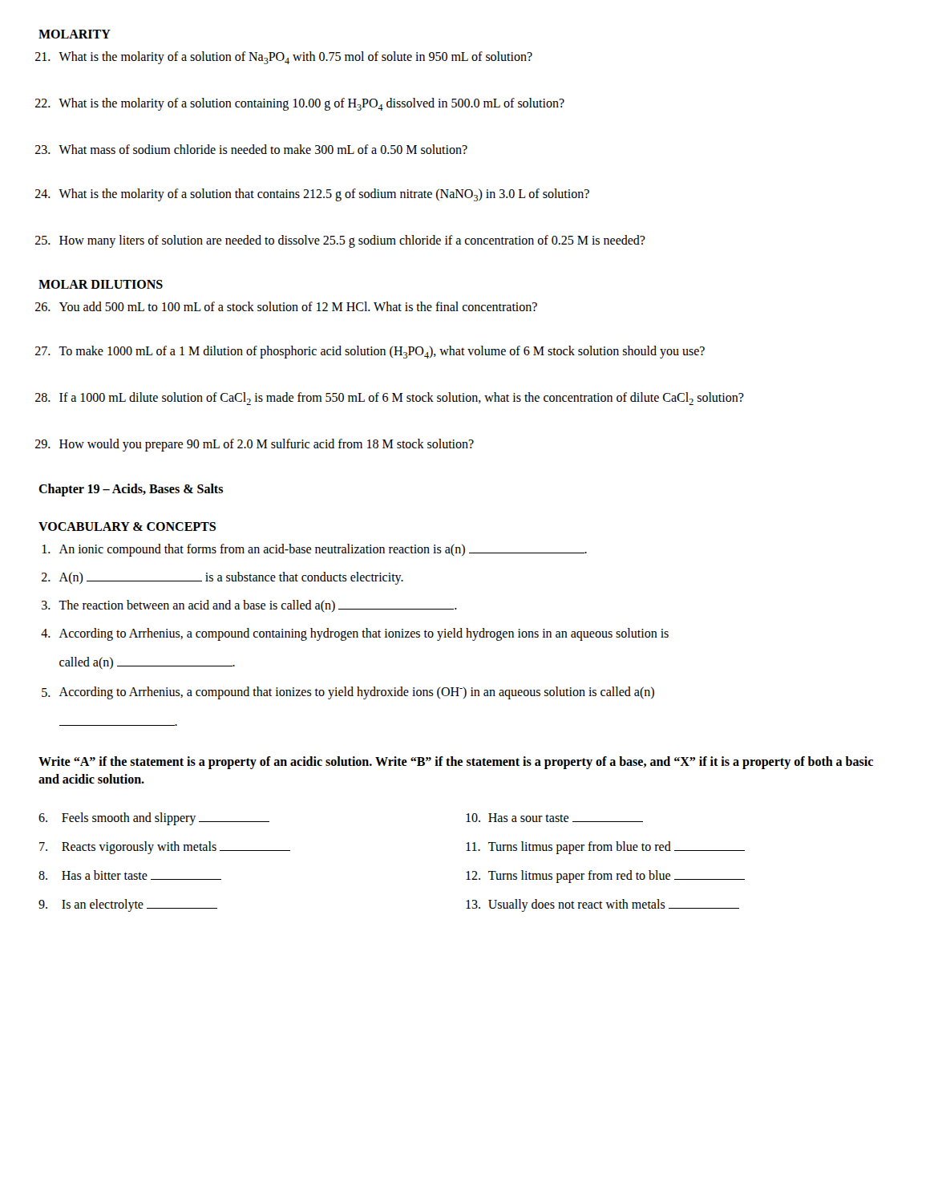MOLARITY
What is the molarity of a solution of Na3PO4 with 0.75 mol of solute in 950 mL of solution?
What is the molarity of a solution containing 10.00 g of H3PO4 dissolved in 500.0 mL of solution?
What mass of sodium chloride is needed to make 300 mL of a 0.50 M solution?
What is the molarity of a solution that contains 212.5 g of sodium nitrate (NaNO3) in 3.0 L of solution?
How many liters of solution are needed to dissolve 25.5 g sodium chloride if a concentration of 0.25 M is needed?
MOLAR DILUTIONS
You add 500 mL to 100 mL of a stock solution of 12 M HCl. What is the final concentration?
To make 1000 mL of a 1 M dilution of phosphoric acid solution (H3PO4), what volume of 6 M stock solution should you use?
If a 1000 mL dilute solution of CaCl2 is made from 550 mL of 6 M stock solution, what is the concentration of dilute CaCl2 solution?
How would you prepare 90 mL of 2.0 M sulfuric acid from 18 M stock solution?
Chapter 19 – Acids, Bases & Salts
VOCABULARY & CONCEPTS
An ionic compound that forms from an acid-base neutralization reaction is a(n) .
A(n) is a substance that conducts electricity.
The reaction between an acid and a base is called a(n) .
According to Arrhenius, a compound containing hydrogen that ionizes to yield hydrogen ions in an aqueous solution is called a(n) .
According to Arrhenius, a compound that ionizes to yield hydroxide ions (OH-) in an aqueous solution is called a(n) .
Write “A” if the statement is a property of an acidic solution. Write “B” if the statement is a property of a base, and “X” if it is a property of both a basic and acidic solution.
| 6. Feels smooth and slippery | 10. Has a sour taste |
| 7. Reacts vigorously with metals | 11. Turns litmus paper from blue to red |
| 8. Has a bitter taste | 12. Turns litmus paper from red to blue |
| 9. Is an electrolyte | 13. Usually does not react with metals |